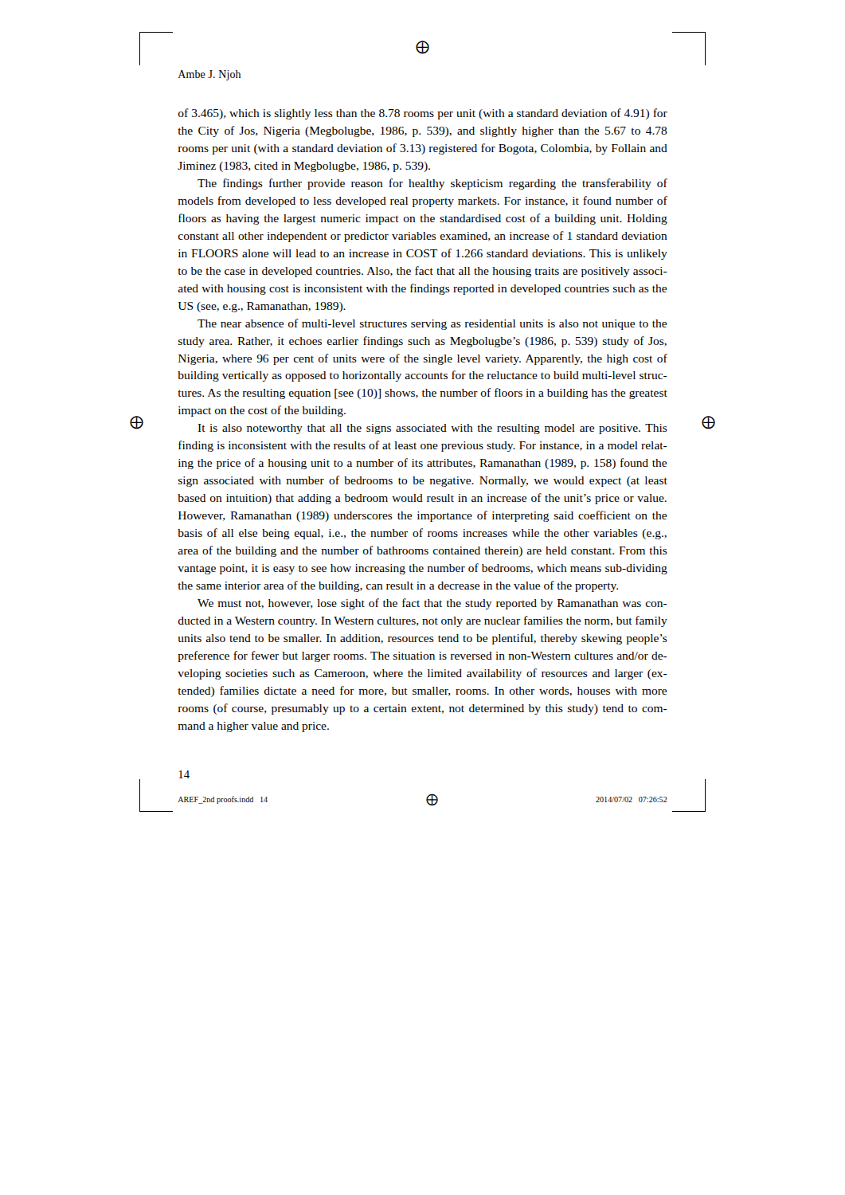⨁
⨁
⨁
Ambe J. Njoh
of 3.465), which is slightly less than the 8.78 rooms per unit (with a standard deviation of 4.91) for the City of Jos, Nigeria (Megbolugbe, 1986, p. 539), and slightly higher than the 5.67 to 4.78 rooms per unit (with a standard deviation of 3.13) registered for Bogota, Colombia, by Follain and Jiminez (1983, cited in Megbolugbe, 1986, p. 539).
The findings further provide reason for healthy skepticism regarding the transferability of models from developed to less developed real property markets. For instance, it found number of floors as having the largest numeric impact on the standardised cost of a building unit. Holding constant all other independent or predictor variables examined, an increase of 1 standard deviation in FLOORS alone will lead to an increase in COST of 1.266 standard deviations. This is unlikely to be the case in developed countries. Also, the fact that all the housing traits are positively associated with housing cost is inconsistent with the findings reported in developed countries such as the US (see, e.g., Ramanathan, 1989).
The near absence of multi-level structures serving as residential units is also not unique to the study area. Rather, it echoes earlier findings such as Megbolugbe’s (1986, p. 539) study of Jos, Nigeria, where 96 per cent of units were of the single level variety. Apparently, the high cost of building vertically as opposed to horizontally accounts for the reluctance to build multi-level structures. As the resulting equation [see (10)] shows, the number of floors in a building has the greatest impact on the cost of the building.
It is also noteworthy that all the signs associated with the resulting model are positive. This finding is inconsistent with the results of at least one previous study. For instance, in a model relating the price of a housing unit to a number of its attributes, Ramanathan (1989, p. 158) found the sign associated with number of bedrooms to be negative. Normally, we would expect (at least based on intuition) that adding a bedroom would result in an increase of the unit’s price or value. However, Ramanathan (1989) underscores the importance of interpreting said coefficient on the basis of all else being equal, i.e., the number of rooms increases while the other variables (e.g., area of the building and the number of bathrooms contained therein) are held constant. From this vantage point, it is easy to see how increasing the number of bedrooms, which means sub-dividing the same interior area of the building, can result in a decrease in the value of the property.
We must not, however, lose sight of the fact that the study reported by Ramanathan was conducted in a Western country. In Western cultures, not only are nuclear families the norm, but family units also tend to be smaller. In addition, resources tend to be plentiful, thereby skewing people’s preference for fewer but larger rooms. The situation is reversed in non-Western cultures and/or developing societies such as Cameroon, where the limited availability of resources and larger (extended) families dictate a need for more, but smaller, rooms. In other words, houses with more rooms (of course, presumably up to a certain extent, not determined by this study) tend to command a higher value and price.
14
AREF_2nd proofs.indd 14 ⨁ 2014/07/02 07:26:52